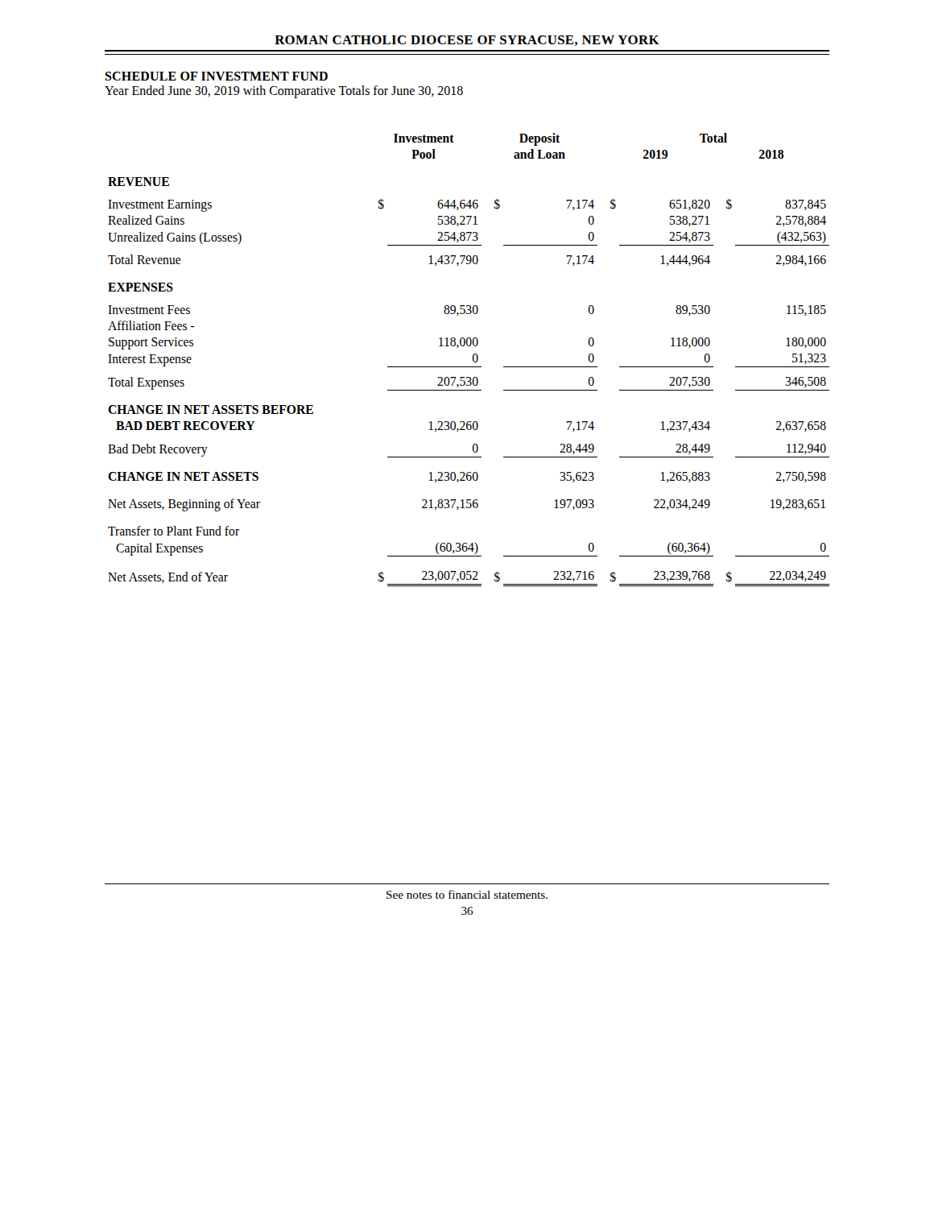ROMAN CATHOLIC DIOCESE OF SYRACUSE, NEW YORK
SCHEDULE OF INVESTMENT FUND
Year Ended June 30, 2019 with Comparative Totals for June 30, 2018
| | Investment | Deposit | Total |
| | Pool | and Loan | 2019 | 2018 |
| REVENUE | |
| Investment Earnings | $ | 644,646 | $ | 7,174 | $ | 651,820 | $ | 837,845 |
| Realized Gains | | 538,271 | | 0 | | 538,271 | | 2,578,884 |
| Unrealized Gains (Losses) | | 254,873 | | 0 | | 254,873 | | (432,563) |
| Total Revenue | | 1,437,790 | | 7,174 | | 1,444,964 | | 2,984,166 |
| EXPENSES | |
| Investment Fees | | 89,530 | | 0 | | 89,530 | | 115,185 |
| Affiliation Fees - | |
| Support Services | | 118,000 | | 0 | | 118,000 | | 180,000 |
| Interest Expense | | 0 | | 0 | | 0 | | 51,323 |
| Total Expenses | | 207,530 | | 0 | | 207,530 | | 346,508 |
| CHANGE IN NET ASSETS BEFORE | |
| BAD DEBT RECOVERY | | 1,230,260 | | 7,174 | | 1,237,434 | | 2,637,658 |
| Bad Debt Recovery | | 0 | | 28,449 | | 28,449 | | 112,940 |
| CHANGE IN NET ASSETS | | 1,230,260 | | 35,623 | | 1,265,883 | | 2,750,598 |
| Net Assets, Beginning of Year | | 21,837,156 | | 197,093 | | 22,034,249 | | 19,283,651 |
| Transfer to Plant Fund for | |
| Capital Expenses | | (60,364) | | 0 | | (60,364) | | 0 |
| Net Assets, End of Year | $ | 23,007,052 | $ | 232,716 | $ | 23,239,768 | $ | 22,034,249 |
See notes to financial statements.
36